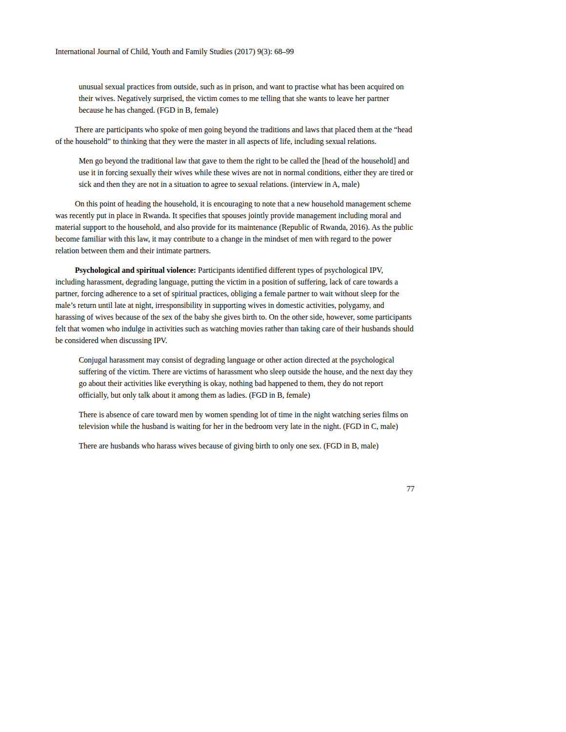International Journal of Child, Youth and Family Studies (2017) 9(3): 68–99
unusual sexual practices from outside, such as in prison, and want to practise what has been acquired on their wives. Negatively surprised, the victim comes to me telling that she wants to leave her partner because he has changed. (FGD in B, female)
There are participants who spoke of men going beyond the traditions and laws that placed them at the “head of the household” to thinking that they were the master in all aspects of life, including sexual relations.
Men go beyond the traditional law that gave to them the right to be called the [head of the household] and use it in forcing sexually their wives while these wives are not in normal conditions, either they are tired or sick and then they are not in a situation to agree to sexual relations. (interview in A, male)
On this point of heading the household, it is encouraging to note that a new household management scheme was recently put in place in Rwanda. It specifies that spouses jointly provide management including moral and material support to the household, and also provide for its maintenance (Republic of Rwanda, 2016). As the public become familiar with this law, it may contribute to a change in the mindset of men with regard to the power relation between them and their intimate partners.
Psychological and spiritual violence: Participants identified different types of psychological IPV, including harassment, degrading language, putting the victim in a position of suffering, lack of care towards a partner, forcing adherence to a set of spiritual practices, obliging a female partner to wait without sleep for the male’s return until late at night, irresponsibility in supporting wives in domestic activities, polygamy, and harassing of wives because of the sex of the baby she gives birth to. On the other side, however, some participants felt that women who indulge in activities such as watching movies rather than taking care of their husbands should be considered when discussing IPV.
Conjugal harassment may consist of degrading language or other action directed at the psychological suffering of the victim. There are victims of harassment who sleep outside the house, and the next day they go about their activities like everything is okay, nothing bad happened to them, they do not report officially, but only talk about it among them as ladies. (FGD in B, female)
There is absence of care toward men by women spending lot of time in the night watching series films on television while the husband is waiting for her in the bedroom very late in the night. (FGD in C, male)
There are husbands who harass wives because of giving birth to only one sex. (FGD in B, male)
77